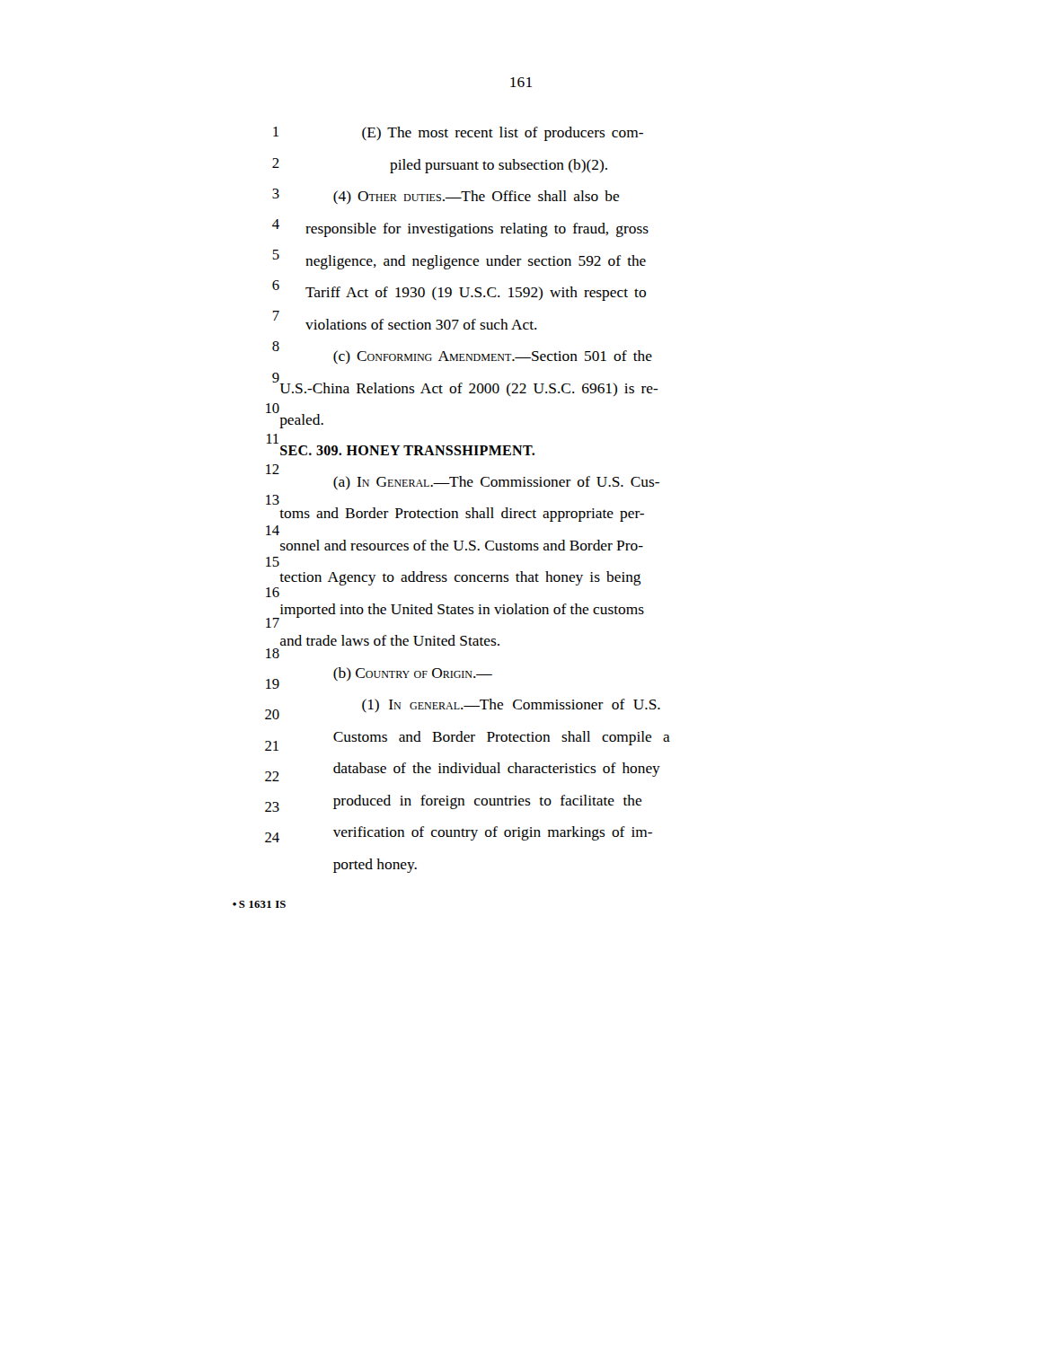161
| 1 2 3 4 5 6 7 8 9 10 11 12 13 14 15 16 17 18 19 20 21 22 23 24 | (E) The most recent list of producers com- piled pursuant to subsection (b)(2). (4) Other duties. —The Office shall also be responsible for investigations relating to fraud, gross negligence, and negligence under section 592 of the Tariff Act of 1930 (19 U.S.C. 1592) with respect to violations of section 307 of such Act. (c) Conforming Amendment. —Section 501 of the U.S.-China Relations Act of 2000 (22 U.S.C. 6961) is re- pealed. SEC. 309. HONEY TRANSSHIPMENT. (a) In General. —The Commissioner of U.S. Cus- toms and Border Protection shall direct appropriate per- sonnel and resources of the U.S. Customs and Border Pro- tection Agency to address concerns that honey is being imported into the United States in violation of the customs and trade laws of the United States. (b) Country of Origin. — (1) In general. —The Commissioner of U.S. Customs and Border Protection shall compile a database of the individual characteristics of honey produced in foreign countries to facilitate the verification of country of origin markings of im- ported honey. |
•S 1631 IS